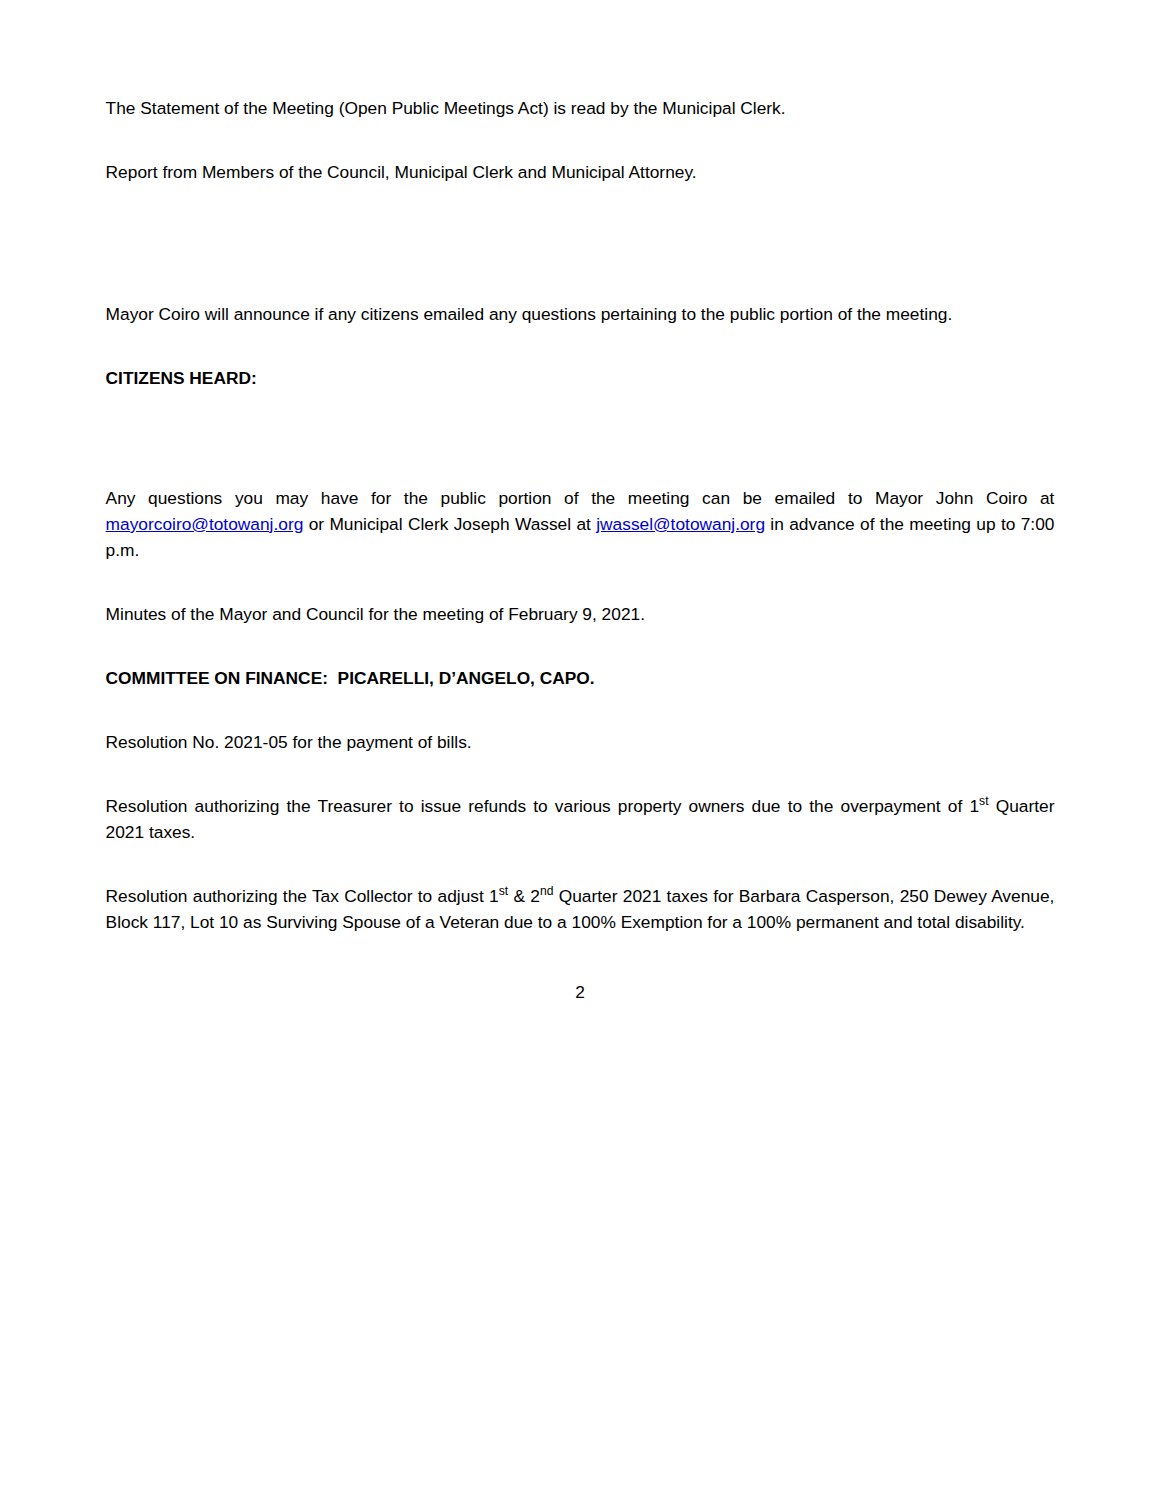The Statement of the Meeting (Open Public Meetings Act) is read by the Municipal Clerk.
Report from Members of the Council, Municipal Clerk and Municipal Attorney.
Mayor Coiro will announce if any citizens emailed any questions pertaining to the public portion of the meeting.
CITIZENS HEARD:
Any questions you may have for the public portion of the meeting can be emailed to Mayor John Coiro at mayorcoiro@totowanj.org or Municipal Clerk Joseph Wassel at jwassel@totowanj.org in advance of the meeting up to 7:00 p.m.
Minutes of the Mayor and Council for the meeting of February 9, 2021.
COMMITTEE ON FINANCE: PICARELLI, D’ANGELO, CAPO.
Resolution No. 2021-05 for the payment of bills.
Resolution authorizing the Treasurer to issue refunds to various property owners due to the overpayment of 1st Quarter 2021 taxes.
Resolution authorizing the Tax Collector to adjust 1st & 2nd Quarter 2021 taxes for Barbara Casperson, 250 Dewey Avenue, Block 117, Lot 10 as Surviving Spouse of a Veteran due to a 100% Exemption for a 100% permanent and total disability.
2